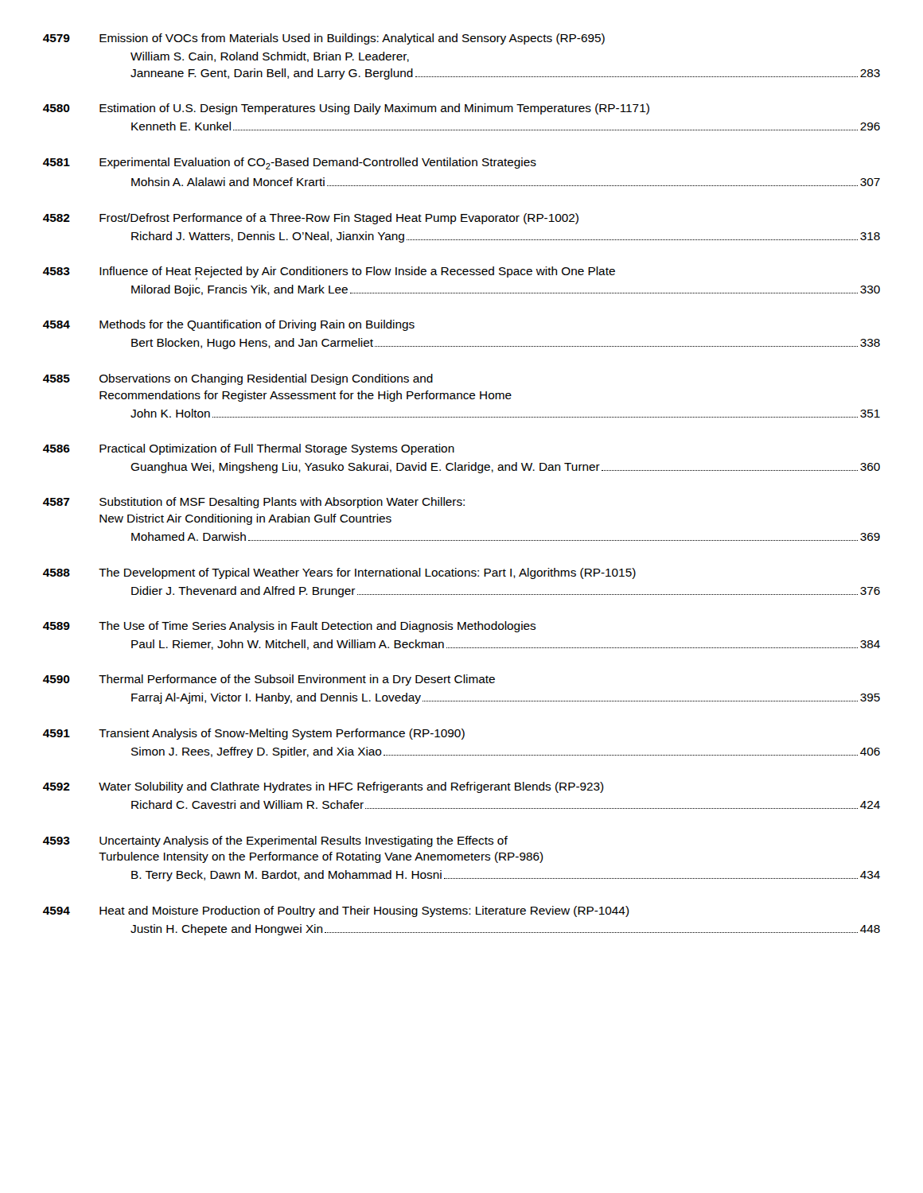4579
Emission of VOCs from Materials Used in Buildings: Analytical and Sensory Aspects (RP-695)
William S. Cain, Roland Schmidt, Brian P. Leaderer,
Janneane F. Gent, Darin Bell, and Larry G. Berglund 283
4580
Estimation of U.S. Design Temperatures Using Daily Maximum and Minimum Temperatures (RP-1171)
Kenneth E. Kunkel 296
4581
Experimental Evaluation of CO2-Based Demand-Controlled Ventilation Strategies
Mohsin A. Alalawi and Moncef Krarti 307
4582
Frost/Defrost Performance of a Three-Row Fin Staged Heat Pump Evaporator (RP-1002)
Richard J. Watters, Dennis L. O’Neal, Jianxin Yang 318
4583
Influence of Heat Rejected by Air Conditioners to Flow Inside a Recessed Space with One Plate
Milorad Bojic, Francis Yik, and Mark Lee 330
4584
Methods for the Quantification of Driving Rain on Buildings
Bert Blocken, Hugo Hens, and Jan Carmeliet 338
4585
Observations on Changing Residential Design Conditions and
Recommendations for Register Assessment for the High Performance Home
John K. Holton 351
4586
Practical Optimization of Full Thermal Storage Systems Operation
Guanghua Wei, Mingsheng Liu, Yasuko Sakurai, David E. Claridge, and W. Dan Turner 360
4587
Substitution of MSF Desalting Plants with Absorption Water Chillers:
New District Air Conditioning in Arabian Gulf Countries
Mohamed A. Darwish 369
4588
The Development of Typical Weather Years for International Locations: Part I, Algorithms (RP-1015)
Didier J. Thevenard and Alfred P. Brunger 376
4589
The Use of Time Series Analysis in Fault Detection and Diagnosis Methodologies
Paul L. Riemer, John W. Mitchell, and William A. Beckman 384
4590
Thermal Performance of the Subsoil Environment in a Dry Desert Climate
Farraj Al-Ajmi, Victor I. Hanby, and Dennis L. Loveday 395
4591
Transient Analysis of Snow-Melting System Performance (RP-1090)
Simon J. Rees, Jeffrey D. Spitler, and Xia Xiao 406
4592
Water Solubility and Clathrate Hydrates in HFC Refrigerants and Refrigerant Blends (RP-923)
Richard C. Cavestri and William R. Schafer 424
4593
Uncertainty Analysis of the Experimental Results Investigating the Effects of
Turbulence Intensity on the Performance of Rotating Vane Anemometers (RP-986)
B. Terry Beck, Dawn M. Bardot, and Mohammad H. Hosni 434
4594
Heat and Moisture Production of Poultry and Their Housing Systems: Literature Review (RP-1044)
Justin H. Chepete and Hongwei Xin 448